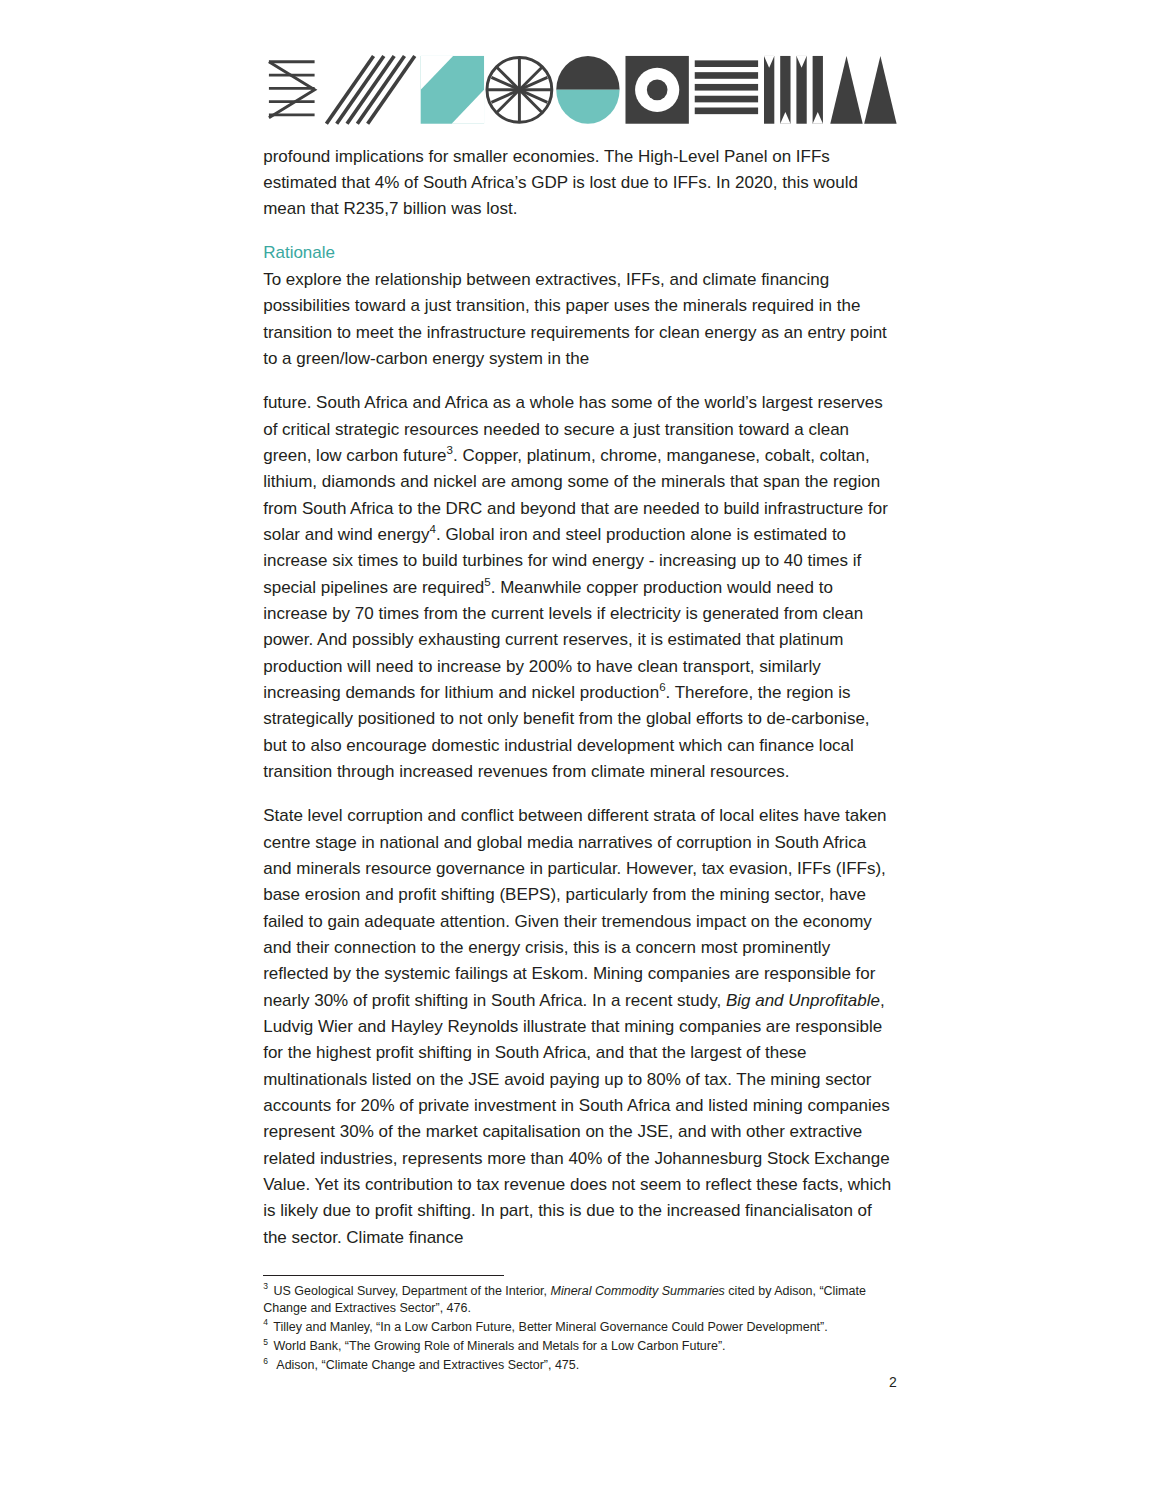profound implications for smaller economies. The High-Level Panel on IFFs estimated that 4% of South Africa’s GDP is lost due to IFFs. In 2020, this would mean that R235,7 billion was lost.
Rationale
To explore the relationship between extractives, IFFs, and climate financing possibilities toward a just transition, this paper uses the minerals required in the transition to meet the infrastructure requirements for clean energy as an entry point to a green/low-carbon energy system in the
future. South Africa and Africa as a whole has some of the world’s largest reserves of critical strategic resources needed to secure a just transition toward a clean green, low carbon future3. Copper, platinum, chrome, manganese, cobalt, coltan, lithium, diamonds and nickel are among some of the minerals that span the region from South Africa to the DRC and beyond that are needed to build infrastructure for solar and wind energy4. Global iron and steel production alone is estimated to increase six times to build turbines for wind energy - increasing up to 40 times if special pipelines are required5. Meanwhile copper production would need to increase by 70 times from the current levels if electricity is generated from clean power. And possibly exhausting current reserves, it is estimated that platinum production will need to increase by 200% to have clean transport, similarly increasing demands for lithium and nickel production6. Therefore, the region is strategically positioned to not only benefit from the global efforts to de-carbonise, but to also encourage domestic industrial development which can finance local transition through increased revenues from climate mineral resources.
State level corruption and conflict between different strata of local elites have taken centre stage in national and global media narratives of corruption in South Africa and minerals resource governance in particular. However, tax evasion, IFFs (IFFs), base erosion and profit shifting (BEPS), particularly from the mining sector, have failed to gain adequate attention. Given their tremendous impact on the economy and their connection to the energy crisis, this is a concern most prominently reflected by the systemic failings at Eskom. Mining companies are responsible for nearly 30% of profit shifting in South Africa. In a recent study, Big and Unprofitable, Ludvig Wier and Hayley Reynolds illustrate that mining companies are responsible for the highest profit shifting in South Africa, and that the largest of these multinationals listed on the JSE avoid paying up to 80% of tax. The mining sector accounts for 20% of private investment in South Africa and listed mining companies represent 30% of the market capitalisation on the JSE, and with other extractive related industries, represents more than 40% of the Johannesburg Stock Exchange Value. Yet its contribution to tax revenue does not seem to reflect these facts, which is likely due to profit shifting. In part, this is due to the increased financialisaton of the sector. Climate finance
3 US Geological Survey, Department of the Interior, Mineral Commodity Summaries cited by Adison, “Climate Change and Extractives Sector”, 476.
4 Tilley and Manley, “In a Low Carbon Future, Better Mineral Governance Could Power Development”.
5 World Bank, “The Growing Role of Minerals and Metals for a Low Carbon Future”.
6 Adison, “Climate Change and Extractives Sector”, 475.
2